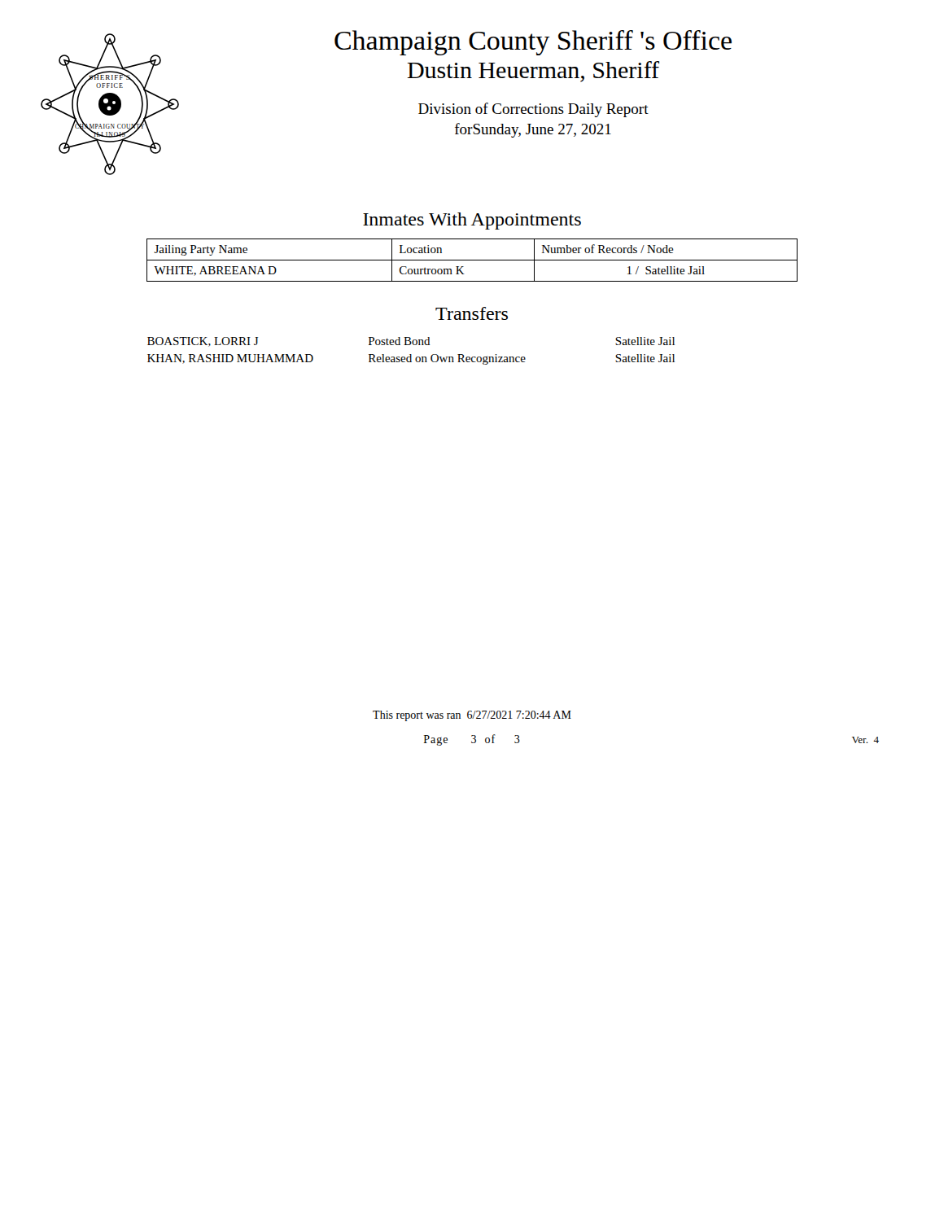SHERIFF'S OFFICE CHAMPAIGN COUNTY ILLINOIS
Champaign County Sheriff 's Office
Dustin Heuerman, Sheriff
Division of Corrections Daily Report
for Sunday, June 27, 2021
Inmates With Appointments
| Jailing Party Name | Location | Number of Records / Node |
| --- | --- | --- |
| WHITE, ABREEANA D | Courtroom K | 1 / Satellite Jail |
Transfers
| BOASTICK, LORRI J | Posted Bond | Satellite Jail |
| KHAN, RASHID MUHAMMAD | Released on Own Recognizance | Satellite Jail |
This report was ran 6/27/2021 7:20:44 AM
Page 3 of 3 Ver. 4